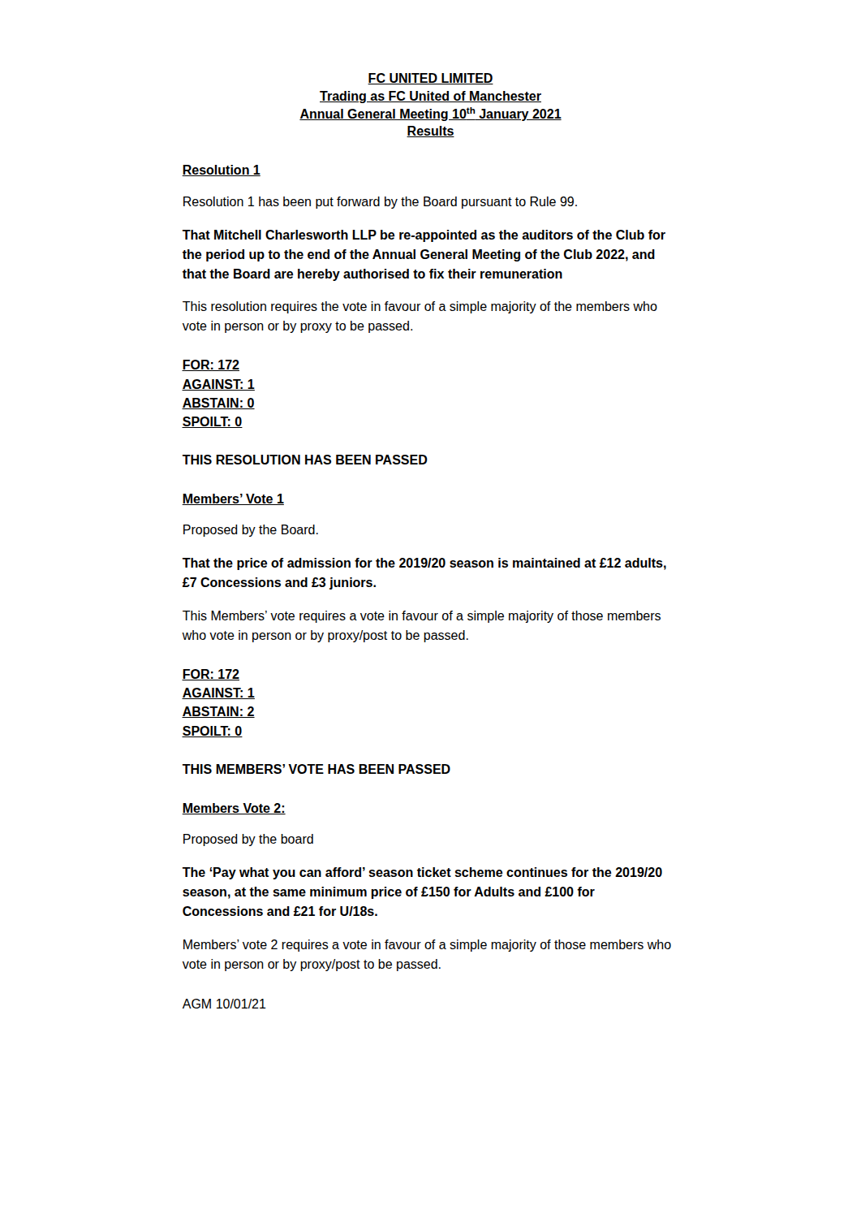FC UNITED LIMITED
Trading as FC United of Manchester
Annual General Meeting 10th January 2021
Results
Resolution 1
Resolution 1 has been put forward by the Board pursuant to Rule 99.
That Mitchell Charlesworth LLP be re-appointed as the auditors of the Club for the period up to the end of the Annual General Meeting of the Club 2022, and that the Board are hereby authorised to fix their remuneration
This resolution requires the vote in favour of a simple majority of the members who vote in person or by proxy to be passed.
FOR: 172
AGAINST: 1
ABSTAIN: 0
SPOILT: 0
THIS RESOLUTION HAS BEEN PASSED
Members’ Vote 1
Proposed by the Board.
That the price of admission for the 2019/20 season is maintained at £12 adults, £7 Concessions and £3 juniors.
This Members’ vote requires a vote in favour of a simple majority of those members who vote in person or by proxy/post to be passed.
FOR: 172
AGAINST: 1
ABSTAIN: 2
SPOILT: 0
THIS MEMBERS’ VOTE HAS BEEN PASSED
Members Vote 2:
Proposed by the board
The ‘Pay what you can afford’ season ticket scheme continues for the 2019/20 season, at the same minimum price of £150 for Adults and £100 for Concessions and £21 for U/18s.
Members’ vote 2 requires a vote in favour of a simple majority of those members who vote in person or by proxy/post to be passed.
AGM 10/01/21